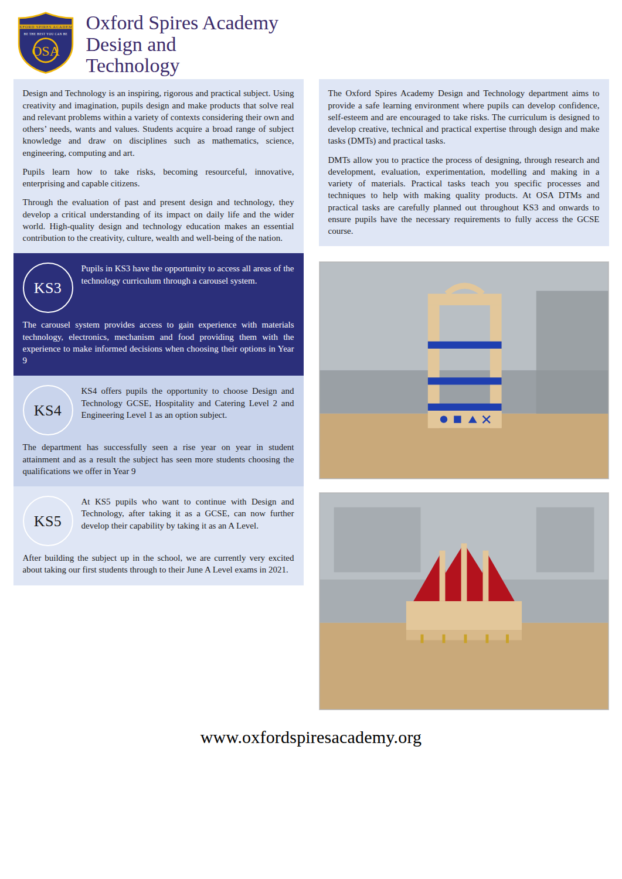OXFORD SPIRES ACADEMY BE THE BEST YOU CAN BE OSA
Oxford Spires Academy
Design and
Technology
Design and Technology is an inspiring, rigorous and practical subject. Using creativity and imagination, pupils design and make products that solve real and relevant problems within a variety of contexts considering their own and others’ needs, wants and values. Students acquire a broad range of subject knowledge and draw on disciplines such as mathematics, science, engineering, computing and art.
Pupils learn how to take risks, becoming resourceful, innovative, enterprising and capable citizens.
Through the evaluation of past and present design and technology, they develop a critical understanding of its impact on daily life and the wider world. High-quality design and technology education makes an essential contribution to the creativity, culture, wealth and well-being of the nation.
KS3
Pupils in KS3 have the opportunity to access all areas of the technology curriculum through a carousel system.
The carousel system provides access to gain experience with materials technology, electronics, mechanism and food providing them with the experience to make informed decisions when choosing their options in Year 9
KS4
KS4 offers pupils the opportunity to choose Design and Technology GCSE, Hospitality and Catering Level 2 and Engineering Level 1 as an option subject.
The department has successfully seen a rise year on year in student attainment and as a result the subject has seen more students choosing the qualifications we offer in Year 9
KS5
At KS5 pupils who want to continue with Design and Technology, after taking it as a GCSE, can now further develop their capability by taking it as an A Level.
After building the subject up in the school, we are currently very excited about taking our first students through to their June A Level exams in 2021.
The Oxford Spires Academy Design and Technology department aims to provide a safe learning environment where pupils can develop confidence, self-esteem and are encouraged to take risks. The curriculum is designed to develop creative, technical and practical expertise through design and make tasks (DMTs) and practical tasks.
DMTs allow you to practice the process of designing, through research and development, evaluation, experimentation, modelling and making in a variety of materials. Practical tasks teach you specific processes and techniques to help with making quality products. At OSA DTMs and practical tasks are carefully planned out throughout KS3 and onwards to ensure pupils have the necessary requirements to fully access the GCSE course.
www.oxfordspiresacademy.org